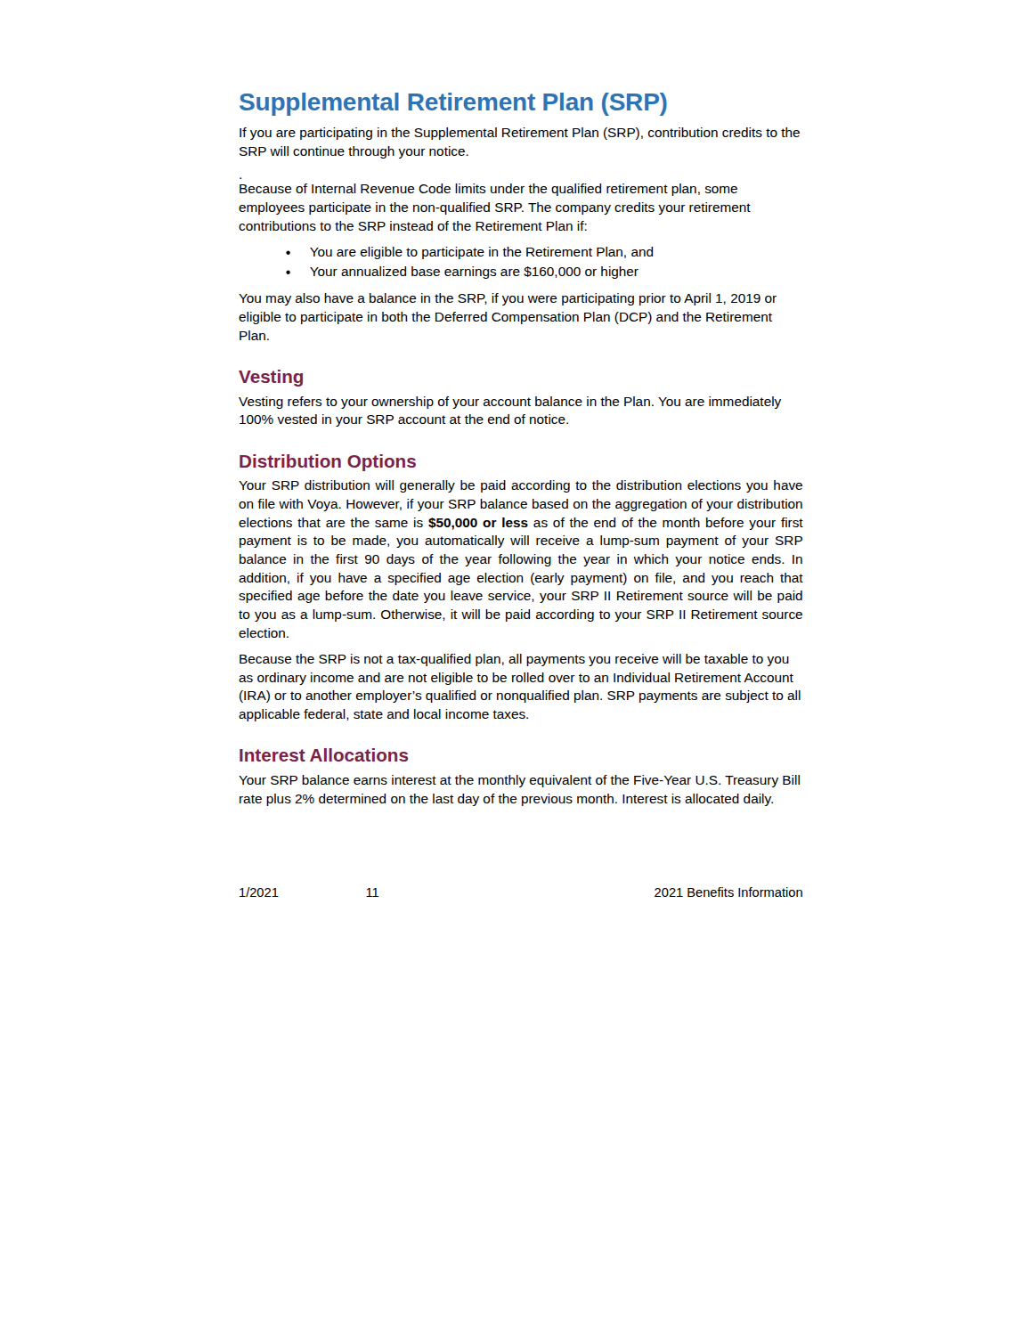Supplemental Retirement Plan (SRP)
If you are participating in the Supplemental Retirement Plan (SRP), contribution credits to the SRP will continue through your notice.
.
Because of Internal Revenue Code limits under the qualified retirement plan, some employees participate in the non-qualified SRP. The company credits your retirement contributions to the SRP instead of the Retirement Plan if:
You are eligible to participate in the Retirement Plan, and
Your annualized base earnings are $160,000 or higher
You may also have a balance in the SRP, if you were participating prior to April 1, 2019 or eligible to participate in both the Deferred Compensation Plan (DCP) and the Retirement Plan.
Vesting
Vesting refers to your ownership of your account balance in the Plan. You are immediately 100% vested in your SRP account at the end of notice.
Distribution Options
Your SRP distribution will generally be paid according to the distribution elections you have on file with Voya. However, if your SRP balance based on the aggregation of your distribution elections that are the same is $50,000 or less as of the end of the month before your first payment is to be made, you automatically will receive a lump-sum payment of your SRP balance in the first 90 days of the year following the year in which your notice ends. In addition, if you have a specified age election (early payment) on file, and you reach that specified age before the date you leave service, your SRP II Retirement source will be paid to you as a lump-sum. Otherwise, it will be paid according to your SRP II Retirement source election.
Because the SRP is not a tax-qualified plan, all payments you receive will be taxable to you as ordinary income and are not eligible to be rolled over to an Individual Retirement Account (IRA) or to another employer’s qualified or nonqualified plan. SRP payments are subject to all applicable federal, state and local income taxes.
Interest Allocations
Your SRP balance earns interest at the monthly equivalent of the Five-Year U.S. Treasury Bill rate plus 2% determined on the last day of the previous month. Interest is allocated daily.
1/2021
11
2021 Benefits Information